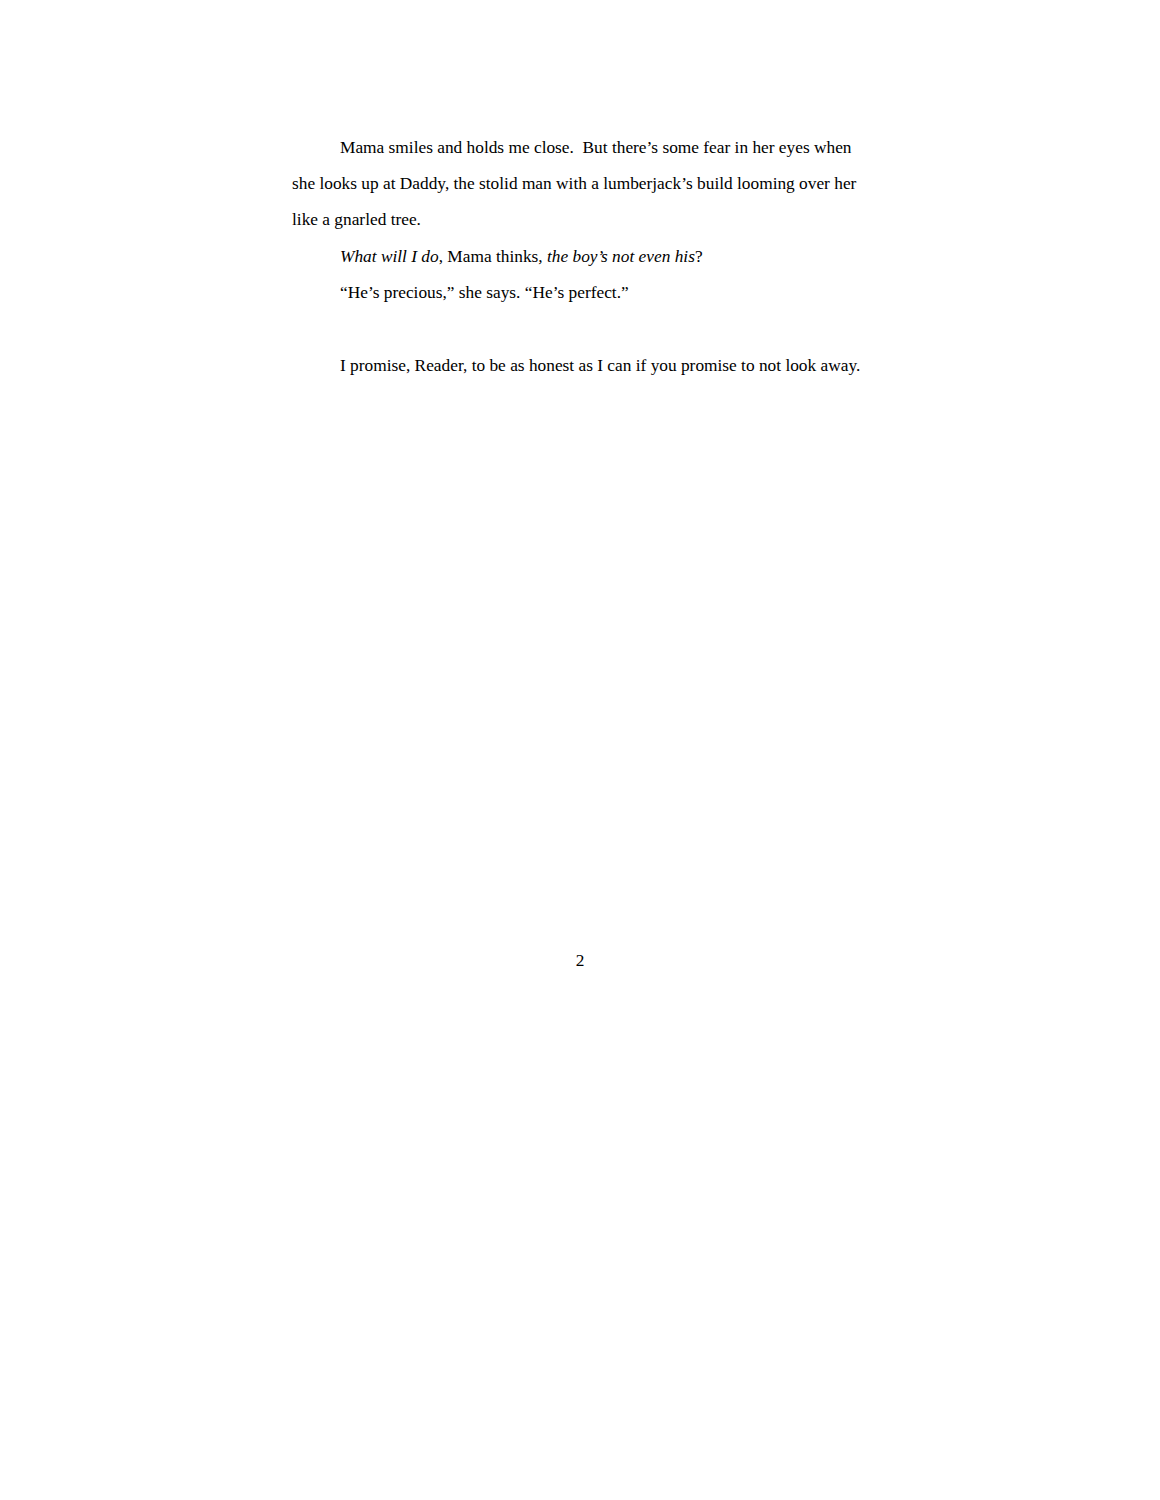Mama smiles and holds me close. But there’s some fear in her eyes when she looks up at Daddy, the stolid man with a lumberjack’s build looming over her like a gnarled tree.
What will I do, Mama thinks, the boy’s not even his?
“He’s precious,” she says. “He’s perfect.”
I promise, Reader, to be as honest as I can if you promise to not look away.
2